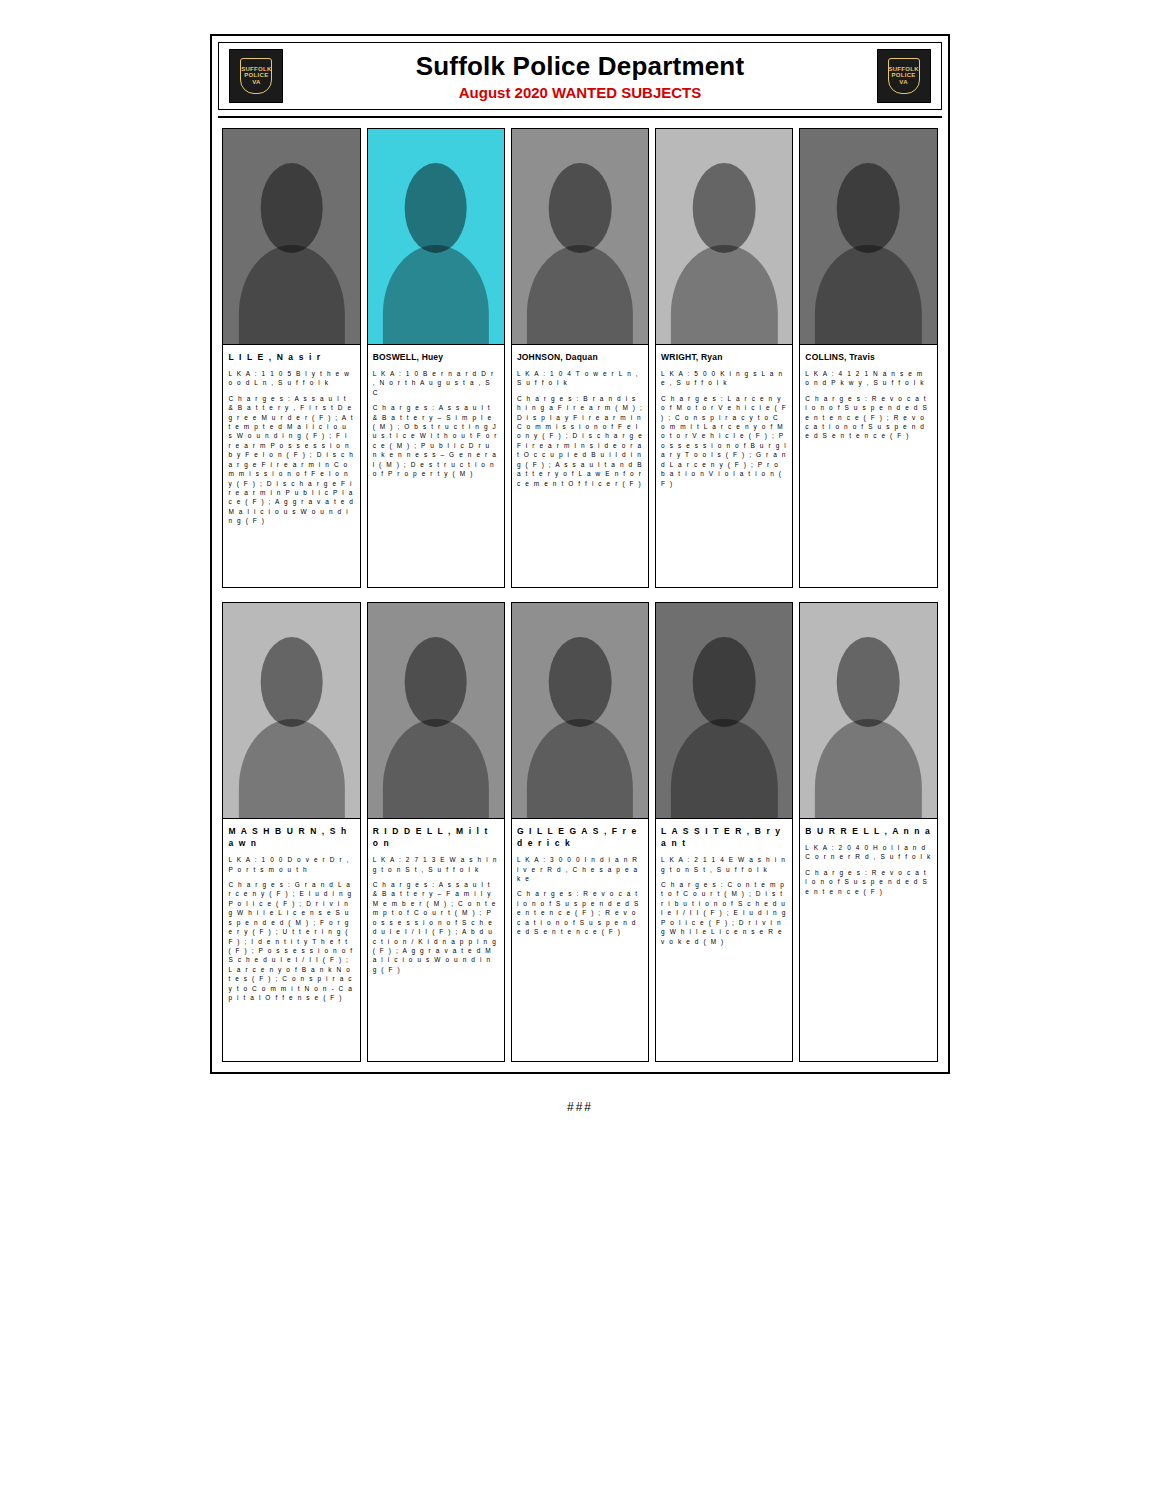SUFFOLK POLICE VA
Suffolk Police Department
August 2020 WANTED SUBJECTS
SUFFOLK POLICE VA
L I L E , N a s i r
L K A : 1 1 0 5 B l y t h e w o o d L n , S u f f o l k
C h a r g e s : A s s a u l t & B a t t e r y , F i r s t D e g r e e M u r d e r ( F ) ; A t t e m p t e d M a l i c i o u s W o u n d i n g ( F ) ; F i r e a r m P o s s e s s i o n b y F e l o n ( F ) ; D i s c h a r g e F i r e a r m i n C o m m i s s i o n o f F e l o n y ( F ) ; D i s c h a r g e F i r e a r m i n P u b l i c P l a c e ( F ) ; A g g r a v a t e d M a l i c i o u s W o u n d i n g ( F )
BOSWELL, Huey
L K A : 1 0 B e r n a r d D r , N o r t h A u g u s t a , S C
C h a r g e s : A s s a u l t & B a t t e r y – S i m p l e ( M ) ; O b s t r u c t i n g J u s t i c e W i t h o u t F o r c e ( M ) ; P u b l i c D r u n k e n n e s s – G e n e r a l ( M ) ; D e s t r u c t i o n o f P r o p e r t y ( M )
JOHNSON, Daquan
L K A : 1 0 4 T o w e r L n , S u f f o l k
C h a r g e s : B r a n d i s h i n g a F i r e a r m ( M ) ; D i s p l a y F i r e a r m i n C o m m i s s i o n o f F e l o n y ( F ) ; D i s c h a r g e F i r e a r m I n s i d e o r a t O c c u p i e d B u i l d i n g ( F ) ; A s s a u l t a n d B a t t e r y o f L a w E n f o r c e m e n t O f f i c e r ( F )
WRIGHT, Ryan
L K A : 5 0 0 K i n g s L a n e , S u f f o l k
C h a r g e s : L a r c e n y o f M o t o r V e h i c l e ( F ) ; C o n s p i r a c y t o C o m m i t L a r c e n y o f M o t o r V e h i c l e ( F ) ; P o s s e s s i o n o f B u r g l a r y T o o l s ( F ) ; G r a n d L a r c e n y ( F ) ; P r o b a t i o n V i o l a t i o n ( F )
COLLINS, Travis
L K A : 4 1 2 1 N a n s e m o n d P k w y , S u f f o l k
C h a r g e s : R e v o c a t i o n o f S u s p e n d e d S e n t e n c e ( F ) ; R e v o c a t i o n o f S u s p e n d e d S e n t e n c e ( F )
M A S H B U R N , S h a w n
L K A : 1 0 0 D o v e r D r , P o r t s m o u t h
C h a r g e s : G r a n d L a r c e n y ( F ) ; E l u d i n g P o l i c e ( F ) ; D r i v i n g W h i l e L i c e n s e S u s p e n d e d ( M ) ; F o r g e r y ( F ) ; U t t e r i n g ( F ) ; I d e n t i t y T h e f t ( F ) ; P o s s e s s i o n o f S c h e d u l e I / I I ( F ) ; L a r c e n y o f B a n k N o t e s ( F ) ; C o n s p i r a c y t o C o m m i t N o n - C a p i t a l O f f e n s e ( F )
R I D D E L L , M i l t o n
L K A : 2 7 1 3 E W a s h i n g t o n S t , S u f f o l k
C h a r g e s : A s s a u l t & B a t t e r y – F a m i l y M e m b e r ( M ) ; C o n t e m p t o f C o u r t ( M ) ; P o s s e s s i o n o f S c h e d u l e I / I I ( F ) ; A b d u c t i o n / K i d n a p p i n g ( F ) ; A g g r a v a t e d M a l i c i o u s W o u n d i n g ( F )
G I L L E G A S , F r e d e r i c k
L K A : 3 0 0 0 I n d i a n R i v e r R d , C h e s a p e a k e
C h a r g e s : R e v o c a t i o n o f S u s p e n d e d S e n t e n c e ( F ) ; R e v o c a t i o n o f S u s p e n d e d S e n t e n c e ( F )
L A S S I T E R , B r y a n t
L K A : 2 1 1 4 E W a s h i n g t o n S t , S u f f o l k
C h a r g e s : C o n t e m p t o f C o u r t ( M ) ; D i s t r i b u t i o n o f S c h e d u l e I / I I ( F ) ; E l u d i n g P o l i c e ( F ) ; D r i v i n g W h i l e L i c e n s e R e v o k e d ( M )
B U R R E L L , A n n a
L K A : 2 0 4 0 H o l l a n d C o r n e r R d , S u f f o l k
C h a r g e s : R e v o c a t i o n o f S u s p e n d e d S e n t e n c e ( F )
###